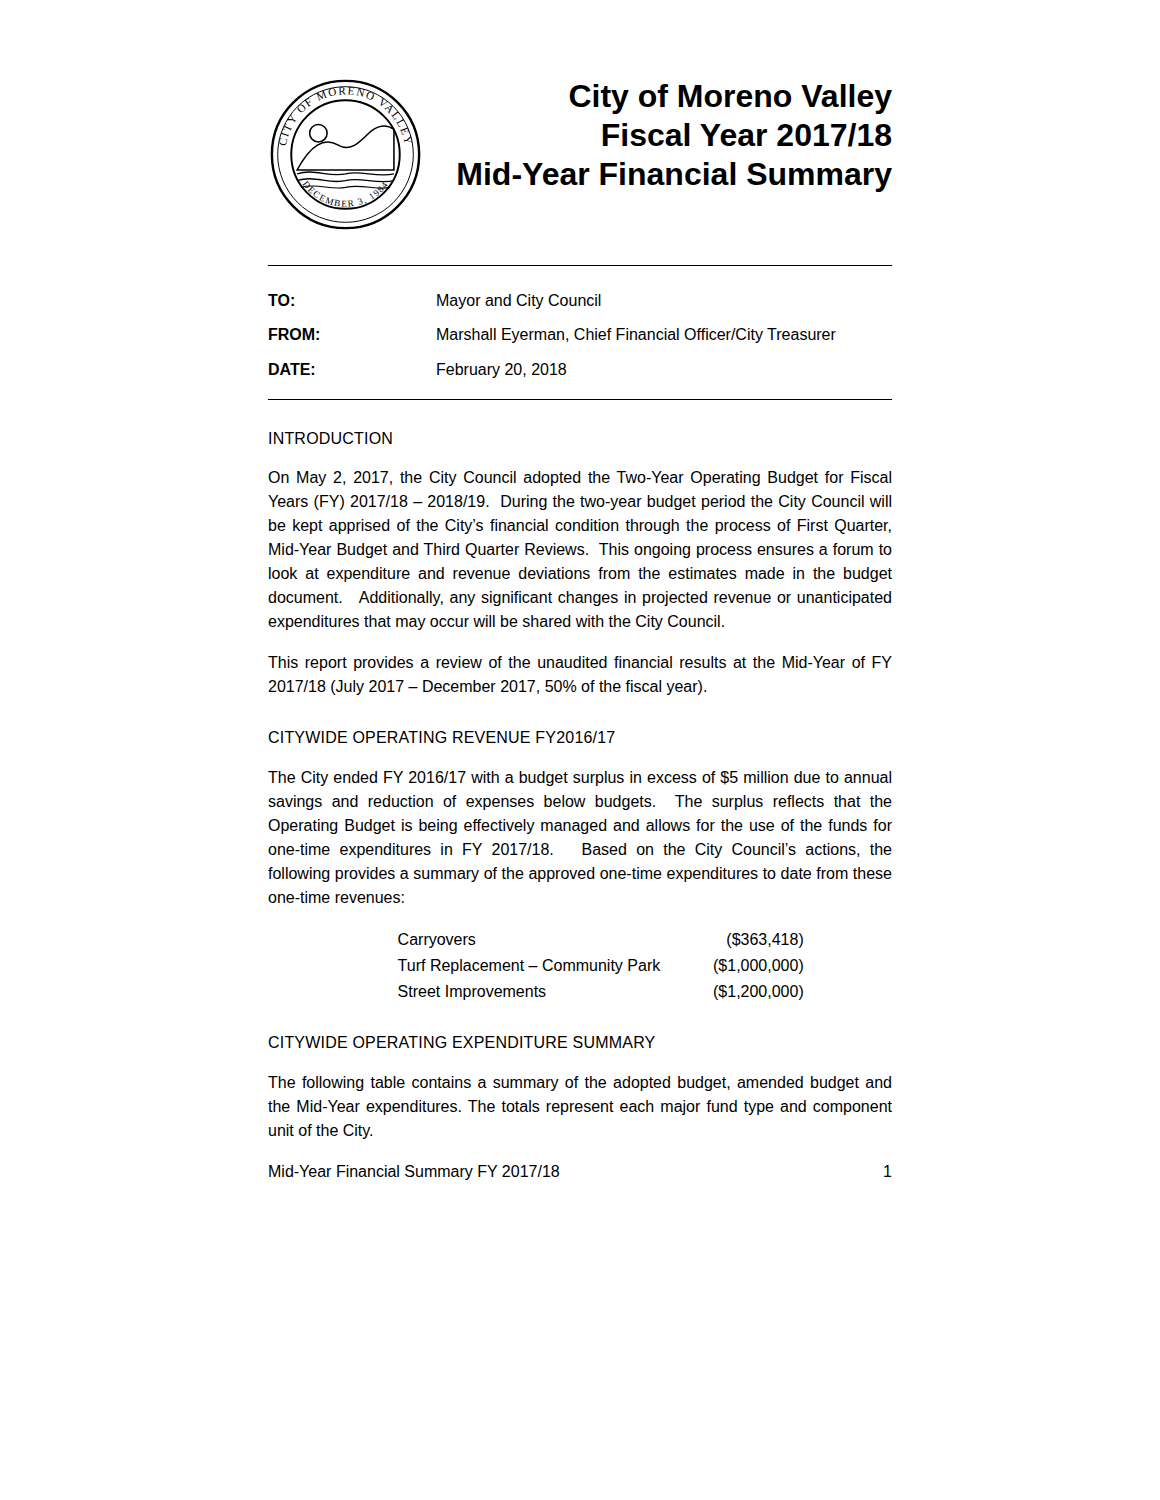CITY OF MORENO VALLEY DECEMBER 3, 1984
City of Moreno Valley
Fiscal Year 2017/18
Mid-Year Financial Summary
| TO: | Mayor and City Council |
| FROM: | Marshall Eyerman, Chief Financial Officer/City Treasurer |
| DATE: | February 20, 2018 |
INTRODUCTION
On May 2, 2017, the City Council adopted the Two-Year Operating Budget for Fiscal Years (FY) 2017/18 – 2018/19. During the two-year budget period the City Council will be kept apprised of the City’s financial condition through the process of First Quarter, Mid-Year Budget and Third Quarter Reviews. This ongoing process ensures a forum to look at expenditure and revenue deviations from the estimates made in the budget document. Additionally, any significant changes in projected revenue or unanticipated expenditures that may occur will be shared with the City Council.
This report provides a review of the unaudited financial results at the Mid-Year of FY 2017/18 (July 2017 – December 2017, 50% of the fiscal year).
CITYWIDE OPERATING REVENUE FY2016/17
The City ended FY 2016/17 with a budget surplus in excess of $5 million due to annual savings and reduction of expenses below budgets. The surplus reflects that the Operating Budget is being effectively managed and allows for the use of the funds for one-time expenditures in FY 2017/18. Based on the City Council’s actions, the following provides a summary of the approved one-time expenditures to date from these one-time revenues:
| Carryovers | ($363,418) |
| Turf Replacement – Community Park | ($1,000,000) |
| Street Improvements | ($1,200,000) |
CITYWIDE OPERATING EXPENDITURE SUMMARY
The following table contains a summary of the adopted budget, amended budget and the Mid-Year expenditures. The totals represent each major fund type and component unit of the City.
Mid-Year Financial Summary FY 2017/18 1